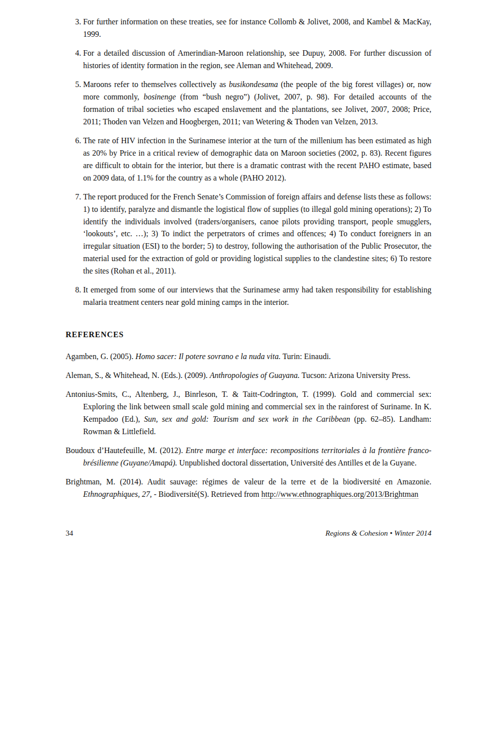For further information on these treaties, see for instance Collomb & Jolivet, 2008, and Kambel & MacKay, 1999.
For a detailed discussion of Amerindian-Maroon relationship, see Dupuy, 2008. For further discussion of histories of identity formation in the region, see Aleman and Whitehead, 2009.
Maroons refer to themselves collectively as busikondesama (the people of the big forest villages) or, now more commonly, bosinenge (from “bush negro”) (Jolivet, 2007, p. 98). For detailed accounts of the formation of tribal societies who escaped enslavement and the plantations, see Jolivet, 2007, 2008; Price, 2011; Thoden van Velzen and Hoogbergen, 2011; van Wetering & Thoden van Velzen, 2013.
The rate of HIV infection in the Surinamese interior at the turn of the millenium has been estimated as high as 20% by Price in a critical review of demographic data on Maroon societies (2002, p. 83). Recent figures are difficult to obtain for the interior, but there is a dramatic contrast with the recent PAHO estimate, based on 2009 data, of 1.1% for the country as a whole (PAHO 2012).
The report produced for the French Senate’s Commission of foreign affairs and defense lists these as follows: 1) to identify, paralyze and dismantle the logistical flow of supplies (to illegal gold mining operations); 2) To identify the individuals involved (traders/organisers, canoe pilots providing transport, people smugglers, ‘lookouts’, etc. …); 3) To indict the perpetrators of crimes and offences; 4) To conduct foreigners in an irregular situation (ESI) to the border; 5) to destroy, following the authorisation of the Public Prosecutor, the material used for the extraction of gold or providing logistical supplies to the clandestine sites; 6) To restore the sites (Rohan et al., 2011).
It emerged from some of our interviews that the Surinamese army had taken responsibility for establishing malaria treatment centers near gold mining camps in the interior.
REFERENCES
Agamben, G. (2005). Homo sacer: Il potere sovrano e la nuda vita. Turin: Einaudi.
Aleman, S., & Whitehead, N. (Eds.). (2009). Anthropologies of Guayana. Tucson: Arizona University Press.
Antonius-Smits, C., Altenberg, J., Binrleson, T. & Taitt-Codrington, T. (1999). Gold and commercial sex: Exploring the link between small scale gold mining and commercial sex in the rainforest of Suriname. In K. Kempadoo (Ed.), Sun, sex and gold: Tourism and sex work in the Caribbean (pp. 62–85). Landham: Rowman & Littlefield.
Boudoux d’Hautefeuille, M. (2012). Entre marge et interface: recompositions territoriales à la frontière franco-brésilienne (Guyane/Amapá). Unpublished doctoral dissertation, Université des Antilles et de la Guyane.
Brightman, M. (2014). Audit sauvage: régimes de valeur de la terre et de la biodiversité en Amazonie. Ethnographiques, 27, - Biodiversité(S). Retrieved from http://www.ethnographiques.org/2013/Brightman
34 Regions & Cohesion • Winter 2014